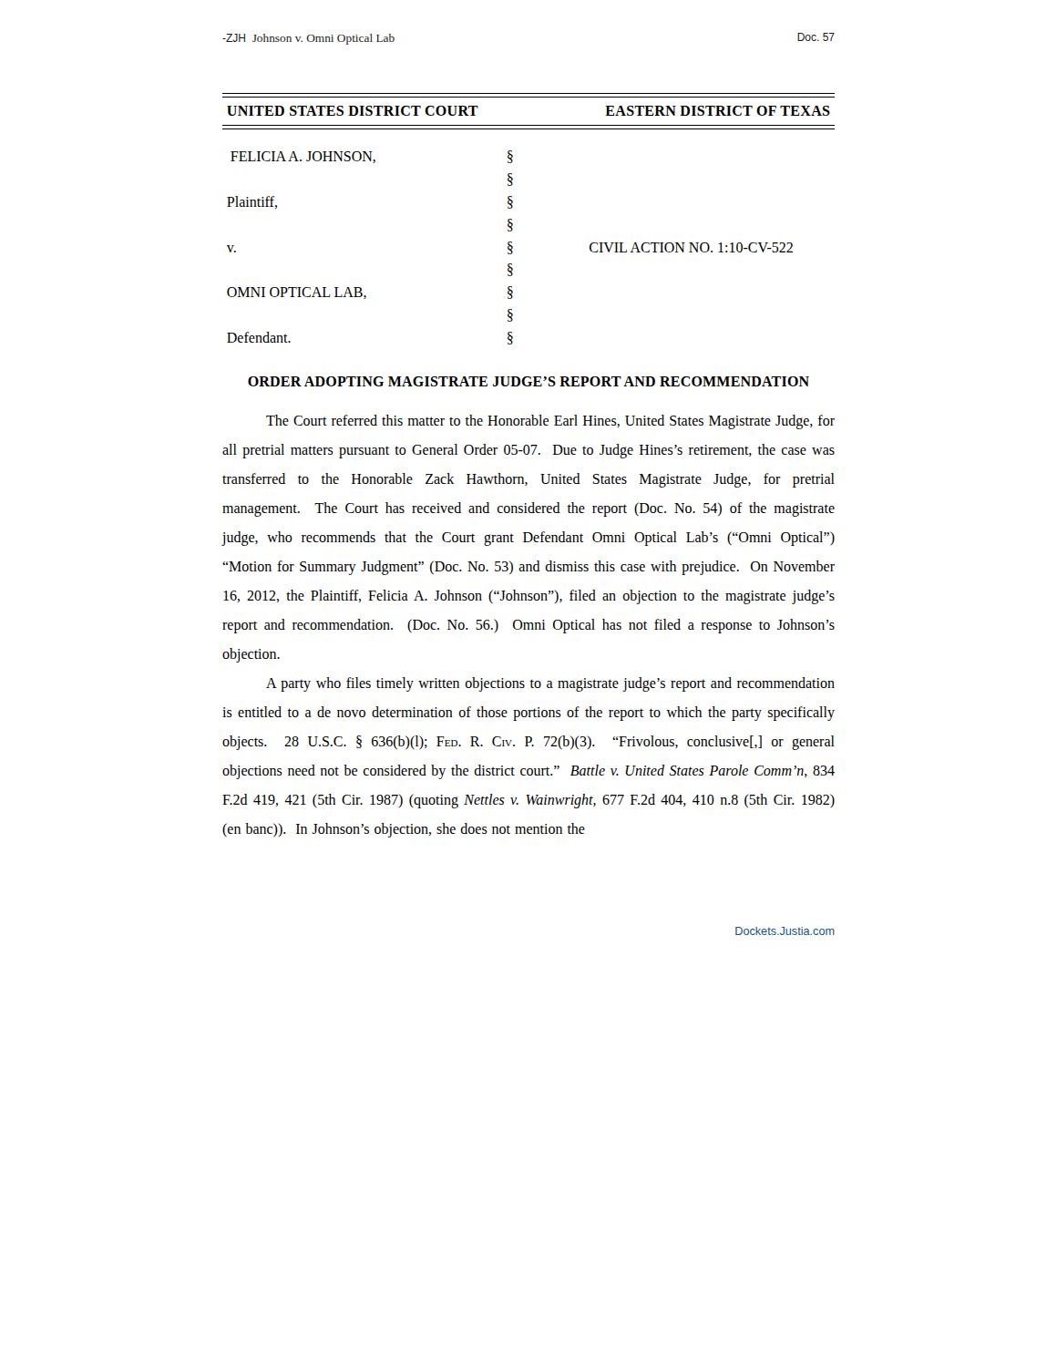-ZJH Johnson v. Omni Optical Lab
Doc. 57
UNITED STATES DISTRICT COURT EASTERN DISTRICT OF TEXAS
| FELICIA A. JOHNSON, | § | |
| | § | |
| Plaintiff, | § | |
| | § | |
| v. | § | CIVIL ACTION NO. 1:10-CV-522 |
| | § | |
| OMNI OPTICAL LAB, | § | |
| | § | |
| Defendant. | § | |
ORDER ADOPTING MAGISTRATE JUDGE’S REPORT AND RECOMMENDATION
The Court referred this matter to the Honorable Earl Hines, United States Magistrate Judge, for all pretrial matters pursuant to General Order 05-07. Due to Judge Hines’s retirement, the case was transferred to the Honorable Zack Hawthorn, United States Magistrate Judge, for pretrial management. The Court has received and considered the report (Doc. No. 54) of the magistrate judge, who recommends that the Court grant Defendant Omni Optical Lab’s (“Omni Optical”) “Motion for Summary Judgment” (Doc. No. 53) and dismiss this case with prejudice. On November 16, 2012, the Plaintiff, Felicia A. Johnson (“Johnson”), filed an objection to the magistrate judge’s report and recommendation. (Doc. No. 56.) Omni Optical has not filed a response to Johnson’s objection.
A party who files timely written objections to a magistrate judge’s report and recommendation is entitled to a de novo determination of those portions of the report to which the party specifically objects. 28 U.S.C. § 636(b)(l); Fed. R. Civ. P. 72(b)(3). “Frivolous, conclusive[,] or general objections need not be considered by the district court.” Battle v. United States Parole Comm’n, 834 F.2d 419, 421 (5th Cir. 1987) (quoting Nettles v. Wainwright, 677 F.2d 404, 410 n.8 (5th Cir. 1982) (en banc)). In Johnson’s objection, she does not mention the
Dockets.Justia.com